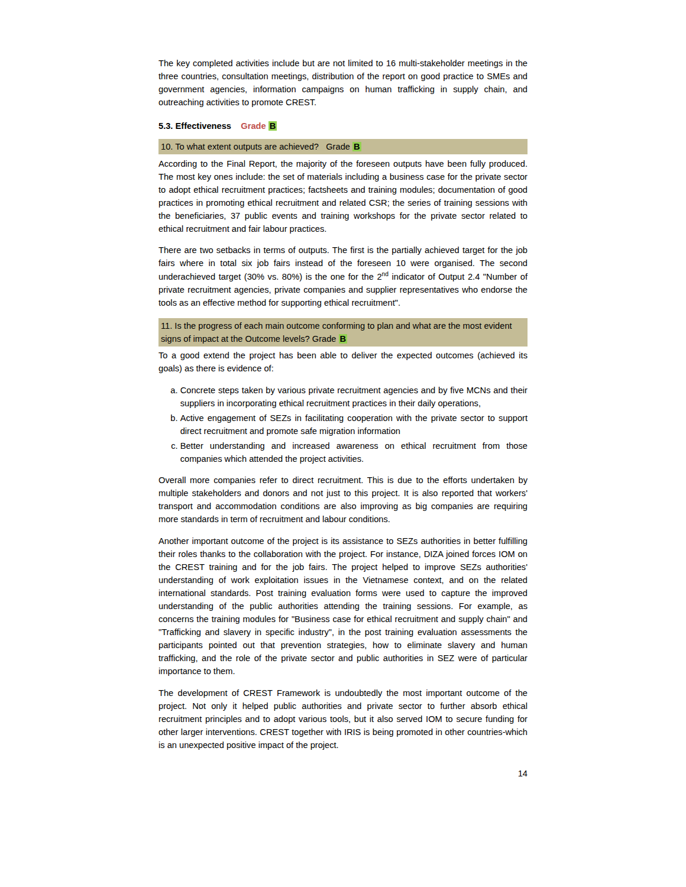The key completed activities include but are not limited to 16 multi-stakeholder meetings in the three countries, consultation meetings, distribution of the report on good practice to SMEs and government agencies, information campaigns on human trafficking in supply chain, and outreaching activities to promote CREST.
5.3. Effectiveness Grade B
10. To what extent outputs are achieved? Grade B
According to the Final Report, the majority of the foreseen outputs have been fully produced. The most key ones include: the set of materials including a business case for the private sector to adopt ethical recruitment practices; factsheets and training modules; documentation of good practices in promoting ethical recruitment and related CSR; the series of training sessions with the beneficiaries, 37 public events and training workshops for the private sector related to ethical recruitment and fair labour practices.
There are two setbacks in terms of outputs. The first is the partially achieved target for the job fairs where in total six job fairs instead of the foreseen 10 were organised. The second underachieved target (30% vs. 80%) is the one for the 2nd indicator of Output 2.4 "Number of private recruitment agencies, private companies and supplier representatives who endorse the tools as an effective method for supporting ethical recruitment".
11. Is the progress of each main outcome conforming to plan and what are the most evident signs of impact at the Outcome levels? Grade B
To a good extend the project has been able to deliver the expected outcomes (achieved its goals) as there is evidence of:
Concrete steps taken by various private recruitment agencies and by five MCNs and their suppliers in incorporating ethical recruitment practices in their daily operations,
Active engagement of SEZs in facilitating cooperation with the private sector to support direct recruitment and promote safe migration information
Better understanding and increased awareness on ethical recruitment from those companies which attended the project activities.
Overall more companies refer to direct recruitment. This is due to the efforts undertaken by multiple stakeholders and donors and not just to this project. It is also reported that workers' transport and accommodation conditions are also improving as big companies are requiring more standards in term of recruitment and labour conditions.
Another important outcome of the project is its assistance to SEZs authorities in better fulfilling their roles thanks to the collaboration with the project. For instance, DIZA joined forces IOM on the CREST training and for the job fairs. The project helped to improve SEZs authorities' understanding of work exploitation issues in the Vietnamese context, and on the related international standards. Post training evaluation forms were used to capture the improved understanding of the public authorities attending the training sessions. For example, as concerns the training modules for "Business case for ethical recruitment and supply chain" and "Trafficking and slavery in specific industry", in the post training evaluation assessments the participants pointed out that prevention strategies, how to eliminate slavery and human trafficking, and the role of the private sector and public authorities in SEZ were of particular importance to them.
The development of CREST Framework is undoubtedly the most important outcome of the project. Not only it helped public authorities and private sector to further absorb ethical recruitment principles and to adopt various tools, but it also served IOM to secure funding for other larger interventions. CREST together with IRIS is being promoted in other countries-which is an unexpected positive impact of the project.
14